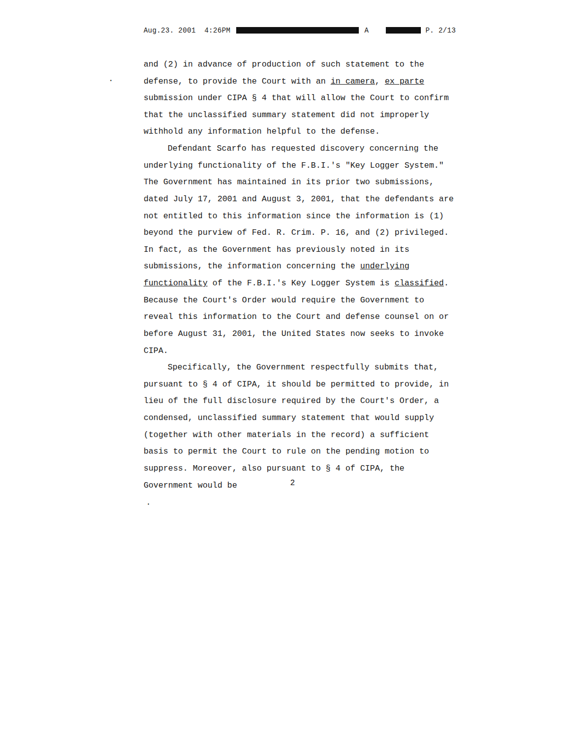Aug.23. 2001 4:26PM A
P. 2/13
.
and (2) in advance of production of such statement to the defense, to provide the Court with an in camera, ex parte submission under CIPA § 4 that will allow the Court to confirm that the unclassified summary statement did not improperly withhold any information helpful to the defense.
Defendant Scarfo has requested discovery concerning the underlying functionality of the F.B.I.'s "Key Logger System." The Government has maintained in its prior two submissions, dated July 17, 2001 and August 3, 2001, that the defendants are not entitled to this information since the information is (1) beyond the purview of Fed. R. Crim. P. 16, and (2) privileged. In fact, as the Government has previously noted in its submissions, the information concerning the underlying functionality of the F.B.I.'s Key Logger System is classified. Because the Court's Order would require the Government to reveal this information to the Court and defense counsel on or before August 31, 2001, the United States now seeks to invoke CIPA.
Specifically, the Government respectfully submits that, pursuant to § 4 of CIPA, it should be permitted to provide, in lieu of the full disclosure required by the Court's Order, a condensed, unclassified summary statement that would supply (together with other materials in the record) a sufficient basis to permit the Court to rule on the pending motion to suppress. Moreover, also pursuant to § 4 of CIPA, the Government would be
2
.